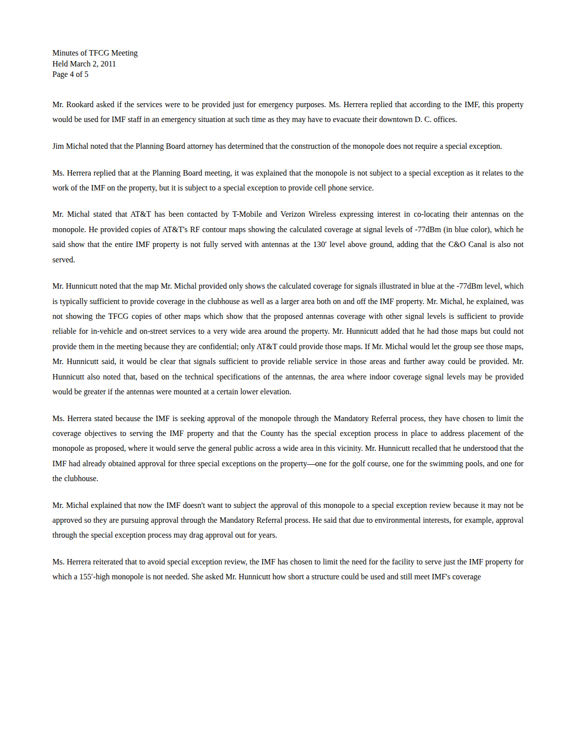Minutes of TFCG Meeting
Held March 2, 2011
Page 4 of 5
Mr. Rookard asked if the services were to be provided just for emergency purposes. Ms. Herrera replied that according to the IMF, this property would be used for IMF staff in an emergency situation at such time as they may have to evacuate their downtown D. C. offices.
Jim Michal noted that the Planning Board attorney has determined that the construction of the monopole does not require a special exception.
Ms. Herrera replied that at the Planning Board meeting, it was explained that the monopole is not subject to a special exception as it relates to the work of the IMF on the property, but it is subject to a special exception to provide cell phone service.
Mr. Michal stated that AT&T has been contacted by T-Mobile and Verizon Wireless expressing interest in co-locating their antennas on the monopole. He provided copies of AT&T's RF contour maps showing the calculated coverage at signal levels of -77dBm (in blue color), which he said show that the entire IMF property is not fully served with antennas at the 130′ level above ground, adding that the C&O Canal is also not served.
Mr. Hunnicutt noted that the map Mr. Michal provided only shows the calculated coverage for signals illustrated in blue at the -77dBm level, which is typically sufficient to provide coverage in the clubhouse as well as a larger area both on and off the IMF property. Mr. Michal, he explained, was not showing the TFCG copies of other maps which show that the proposed antennas coverage with other signal levels is sufficient to provide reliable for in-vehicle and on-street services to a very wide area around the property. Mr. Hunnicutt added that he had those maps but could not provide them in the meeting because they are confidential; only AT&T could provide those maps. If Mr. Michal would let the group see those maps, Mr. Hunnicutt said, it would be clear that signals sufficient to provide reliable service in those areas and further away could be provided. Mr. Hunnicutt also noted that, based on the technical specifications of the antennas, the area where indoor coverage signal levels may be provided would be greater if the antennas were mounted at a certain lower elevation.
Ms. Herrera stated because the IMF is seeking approval of the monopole through the Mandatory Referral process, they have chosen to limit the coverage objectives to serving the IMF property and that the County has the special exception process in place to address placement of the monopole as proposed, where it would serve the general public across a wide area in this vicinity. Mr. Hunnicutt recalled that he understood that the IMF had already obtained approval for three special exceptions on the property—one for the golf course, one for the swimming pools, and one for the clubhouse.
Mr. Michal explained that now the IMF doesn't want to subject the approval of this monopole to a special exception review because it may not be approved so they are pursuing approval through the Mandatory Referral process. He said that due to environmental interests, for example, approval through the special exception process may drag approval out for years.
Ms. Herrera reiterated that to avoid special exception review, the IMF has chosen to limit the need for the facility to serve just the IMF property for which a 155′-high monopole is not needed. She asked Mr. Hunnicutt how short a structure could be used and still meet IMF's coverage